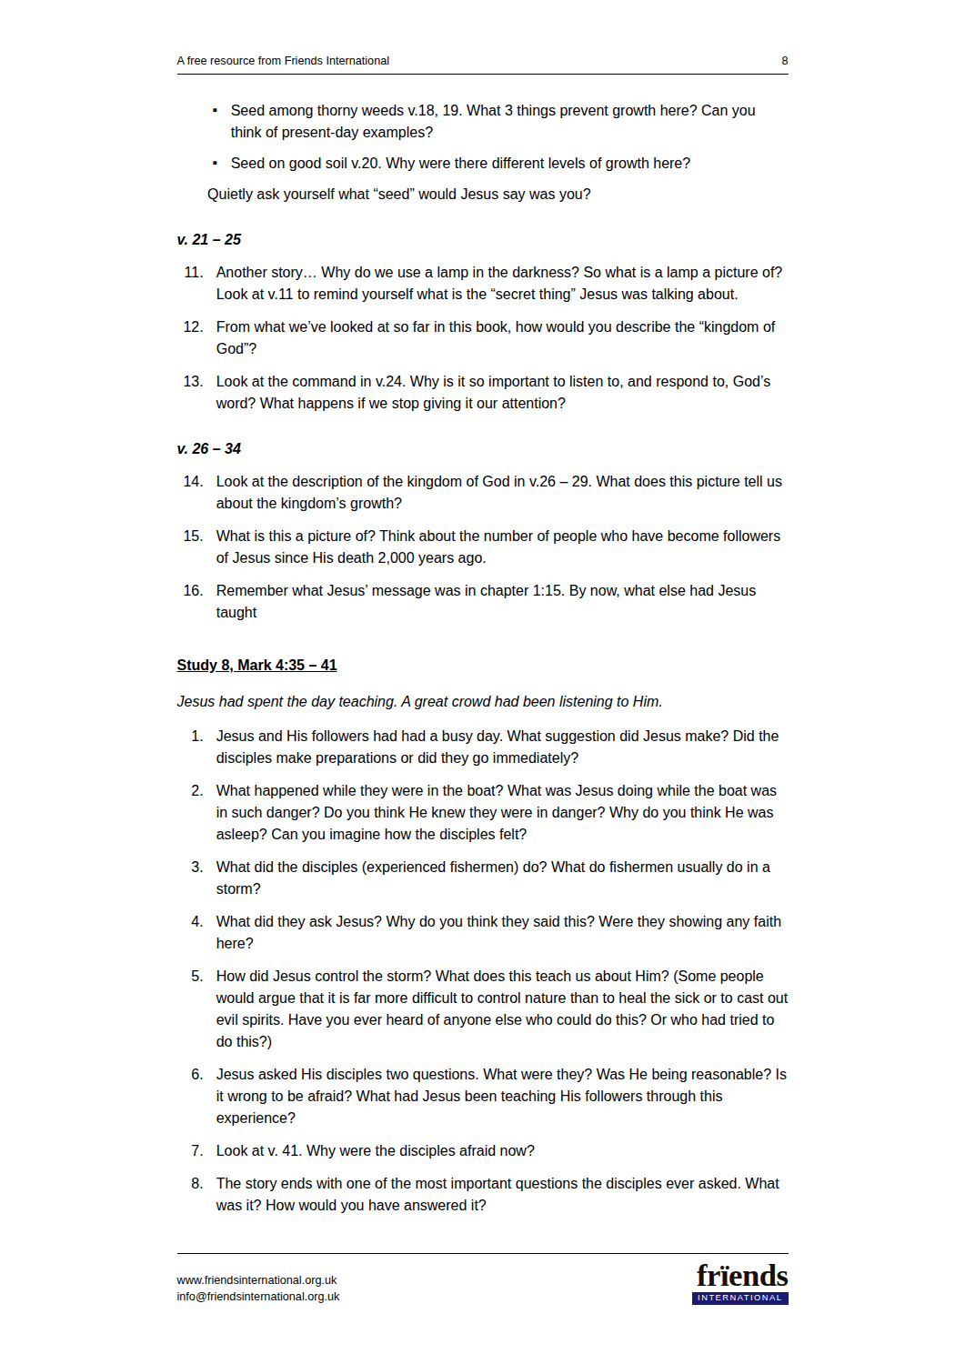A free resource from Friends International
8
Seed among thorny weeds v.18, 19. What 3 things prevent growth here? Can you think of present-day examples?
Seed on good soil v.20. Why were there different levels of growth here?
Quietly ask yourself what “seed” would Jesus say was you?
v. 21 – 25
Another story… Why do we use a lamp in the darkness? So what is a lamp a picture of? Look at v.11 to remind yourself what is the “secret thing” Jesus was talking about.
From what we’ve looked at so far in this book, how would you describe the “kingdom of God”?
Look at the command in v.24. Why is it so important to listen to, and respond to, God’s word? What happens if we stop giving it our attention?
v. 26 – 34
Look at the description of the kingdom of God in v.26 – 29. What does this picture tell us about the kingdom’s growth?
What is this a picture of? Think about the number of people who have become followers of Jesus since His death 2,000 years ago.
Remember what Jesus’ message was in chapter 1:15. By now, what else had Jesus taught
Study 8, Mark 4:35 – 41
Jesus had spent the day teaching. A great crowd had been listening to Him.
Jesus and His followers had had a busy day. What suggestion did Jesus make? Did the disciples make preparations or did they go immediately?
What happened while they were in the boat? What was Jesus doing while the boat was in such danger? Do you think He knew they were in danger? Why do you think He was asleep? Can you imagine how the disciples felt?
What did the disciples (experienced fishermen) do? What do fishermen usually do in a storm?
What did they ask Jesus? Why do you think they said this? Were they showing any faith here?
How did Jesus control the storm? What does this teach us about Him? (Some people would argue that it is far more difficult to control nature than to heal the sick or to cast out evil spirits. Have you ever heard of anyone else who could do this? Or who had tried to do this?)
Jesus asked His disciples two questions. What were they? Was He being reasonable? Is it wrong to be afraid? What had Jesus been teaching His followers through this experience?
Look at v. 41. Why were the disciples afraid now?
The story ends with one of the most important questions the disciples ever asked. What was it? How would you have answered it?
www.friendsinternational.org.uk
info@friendsinternational.org.uk
frïends
INTERNATIONAL